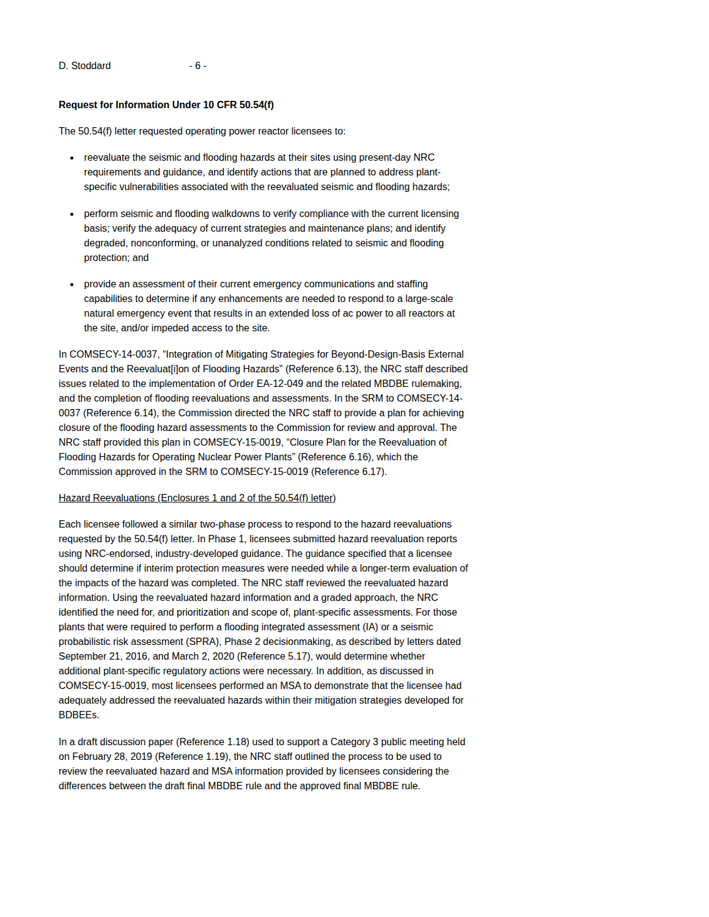D. Stoddard - 6 -
Request for Information Under 10 CFR 50.54(f)
The 50.54(f) letter requested operating power reactor licensees to:
reevaluate the seismic and flooding hazards at their sites using present-day NRC requirements and guidance, and identify actions that are planned to address plant-specific vulnerabilities associated with the reevaluated seismic and flooding hazards;
perform seismic and flooding walkdowns to verify compliance with the current licensing basis; verify the adequacy of current strategies and maintenance plans; and identify degraded, nonconforming, or unanalyzed conditions related to seismic and flooding protection; and
provide an assessment of their current emergency communications and staffing capabilities to determine if any enhancements are needed to respond to a large-scale natural emergency event that results in an extended loss of ac power to all reactors at the site, and/or impeded access to the site.
In COMSECY-14-0037, “Integration of Mitigating Strategies for Beyond-Design-Basis External Events and the Reevaluat[i]on of Flooding Hazards” (Reference 6.13), the NRC staff described issues related to the implementation of Order EA-12-049 and the related MBDBE rulemaking, and the completion of flooding reevaluations and assessments. In the SRM to COMSECY-14-0037 (Reference 6.14), the Commission directed the NRC staff to provide a plan for achieving closure of the flooding hazard assessments to the Commission for review and approval. The NRC staff provided this plan in COMSECY-15-0019, “Closure Plan for the Reevaluation of Flooding Hazards for Operating Nuclear Power Plants” (Reference 6.16), which the Commission approved in the SRM to COMSECY-15-0019 (Reference 6.17).
Hazard Reevaluations (Enclosures 1 and 2 of the 50.54(f) letter)
Each licensee followed a similar two-phase process to respond to the hazard reevaluations requested by the 50.54(f) letter. In Phase 1, licensees submitted hazard reevaluation reports using NRC-endorsed, industry-developed guidance. The guidance specified that a licensee should determine if interim protection measures were needed while a longer-term evaluation of the impacts of the hazard was completed. The NRC staff reviewed the reevaluated hazard information. Using the reevaluated hazard information and a graded approach, the NRC identified the need for, and prioritization and scope of, plant-specific assessments. For those plants that were required to perform a flooding integrated assessment (IA) or a seismic probabilistic risk assessment (SPRA), Phase 2 decisionmaking, as described by letters dated September 21, 2016, and March 2, 2020 (Reference 5.17), would determine whether additional plant-specific regulatory actions were necessary. In addition, as discussed in COMSECY-15-0019, most licensees performed an MSA to demonstrate that the licensee had adequately addressed the reevaluated hazards within their mitigation strategies developed for BDBEEs.
In a draft discussion paper (Reference 1.18) used to support a Category 3 public meeting held on February 28, 2019 (Reference 1.19), the NRC staff outlined the process to be used to review the reevaluated hazard and MSA information provided by licensees considering the differences between the draft final MBDBE rule and the approved final MBDBE rule.